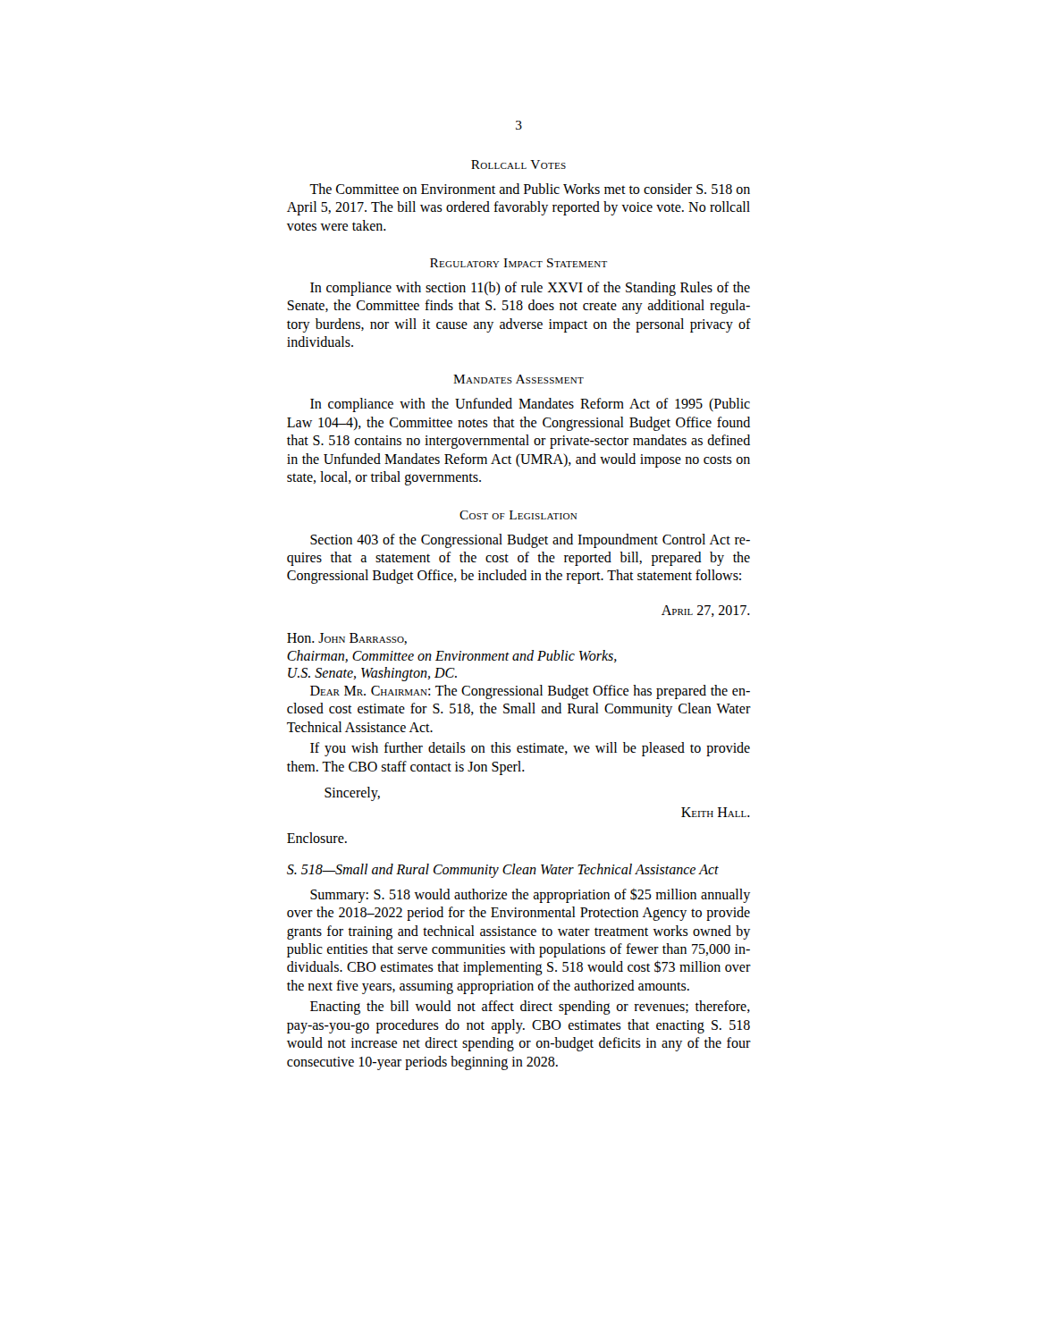3
Rollcall Votes
The Committee on Environment and Public Works met to consider S. 518 on April 5, 2017. The bill was ordered favorably reported by voice vote. No rollcall votes were taken.
Regulatory Impact Statement
In compliance with section 11(b) of rule XXVI of the Standing Rules of the Senate, the Committee finds that S. 518 does not create any additional regulatory burdens, nor will it cause any adverse impact on the personal privacy of individuals.
Mandates Assessment
In compliance with the Unfunded Mandates Reform Act of 1995 (Public Law 104–4), the Committee notes that the Congressional Budget Office found that S. 518 contains no intergovernmental or private-sector mandates as defined in the Unfunded Mandates Reform Act (UMRA), and would impose no costs on state, local, or tribal governments.
Cost of Legislation
Section 403 of the Congressional Budget and Impoundment Control Act requires that a statement of the cost of the reported bill, prepared by the Congressional Budget Office, be included in the report. That statement follows:
April 27, 2017.
Hon. John Barrasso,
Chairman, Committee on Environment and Public Works,
U.S. Senate, Washington, DC.
Dear Mr. Chairman: The Congressional Budget Office has prepared the enclosed cost estimate for S. 518, the Small and Rural Community Clean Water Technical Assistance Act.
If you wish further details on this estimate, we will be pleased to provide them. The CBO staff contact is Jon Sperl.
Sincerely,
Keith Hall.
Enclosure.
S. 518—Small and Rural Community Clean Water Technical Assistance Act
Summary: S. 518 would authorize the appropriation of $25 million annually over the 2018–2022 period for the Environmental Protection Agency to provide grants for training and technical assistance to water treatment works owned by public entities that serve communities with populations of fewer than 75,000 individuals. CBO estimates that implementing S. 518 would cost $73 million over the next five years, assuming appropriation of the authorized amounts.
Enacting the bill would not affect direct spending or revenues; therefore, pay-as-you-go procedures do not apply. CBO estimates that enacting S. 518 would not increase net direct spending or on-budget deficits in any of the four consecutive 10-year periods beginning in 2028.